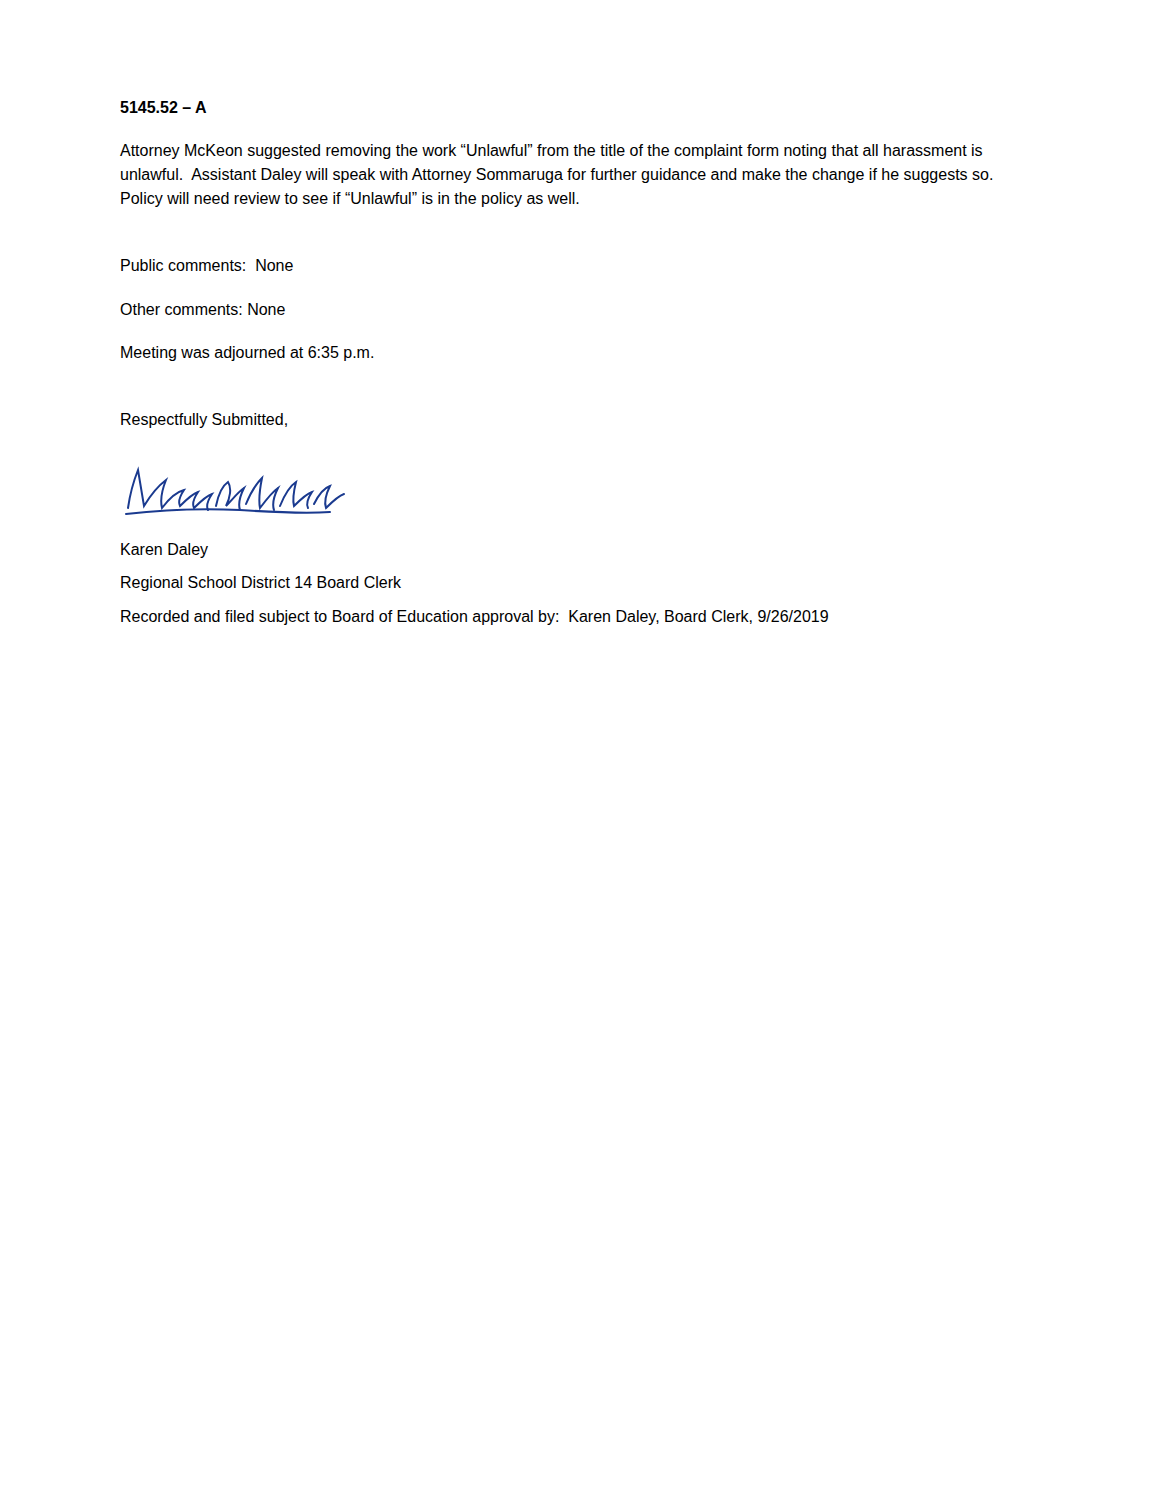5145.52 – A
Attorney McKeon suggested removing the work “Unlawful” from the title of the complaint form noting that all harassment is unlawful. Assistant Daley will speak with Attorney Sommaruga for further guidance and make the change if he suggests so. Policy will need review to see if “Unlawful” is in the policy as well.
Public comments: None
Other comments: None
Meeting was adjourned at 6:35 p.m.
Respectfully Submitted,
Karen Daley
Regional School District 14 Board Clerk
Recorded and filed subject to Board of Education approval by: Karen Daley, Board Clerk, 9/26/2019